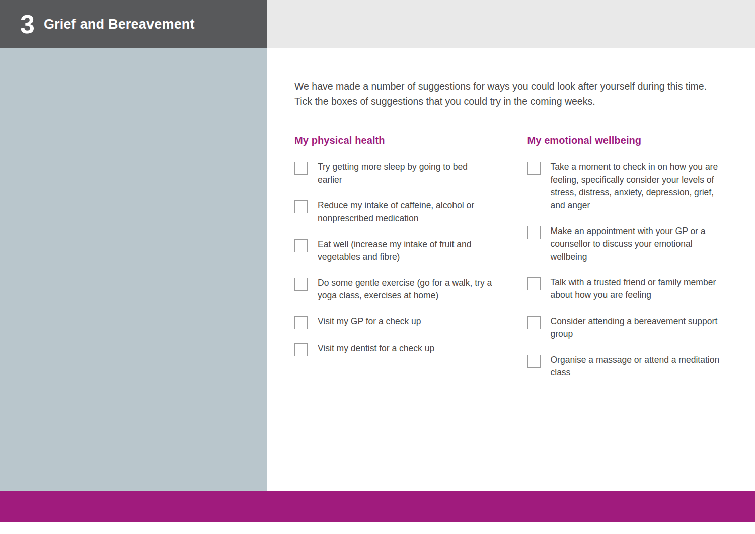3 Grief and Bereavement
We have made a number of suggestions for ways you could look after yourself during this time. Tick the boxes of suggestions that you could try in the coming weeks.
My physical health
Try getting more sleep by going to bed earlier
Reduce my intake of caffeine, alcohol or nonprescribed medication
Eat well (increase my intake of fruit and vegetables and fibre)
Do some gentle exercise (go for a walk, try a yoga class, exercises at home)
Visit my GP for a check up
Visit my dentist for a check up
My emotional wellbeing
Take a moment to check in on how you are feeling, specifically consider your levels of stress, distress, anxiety, depression, grief, and anger
Make an appointment with your GP or a counsellor to discuss your emotional wellbeing
Talk with a trusted friend or family member about how you are feeling
Consider attending a bereavement support group
Organise a massage or attend a meditation class